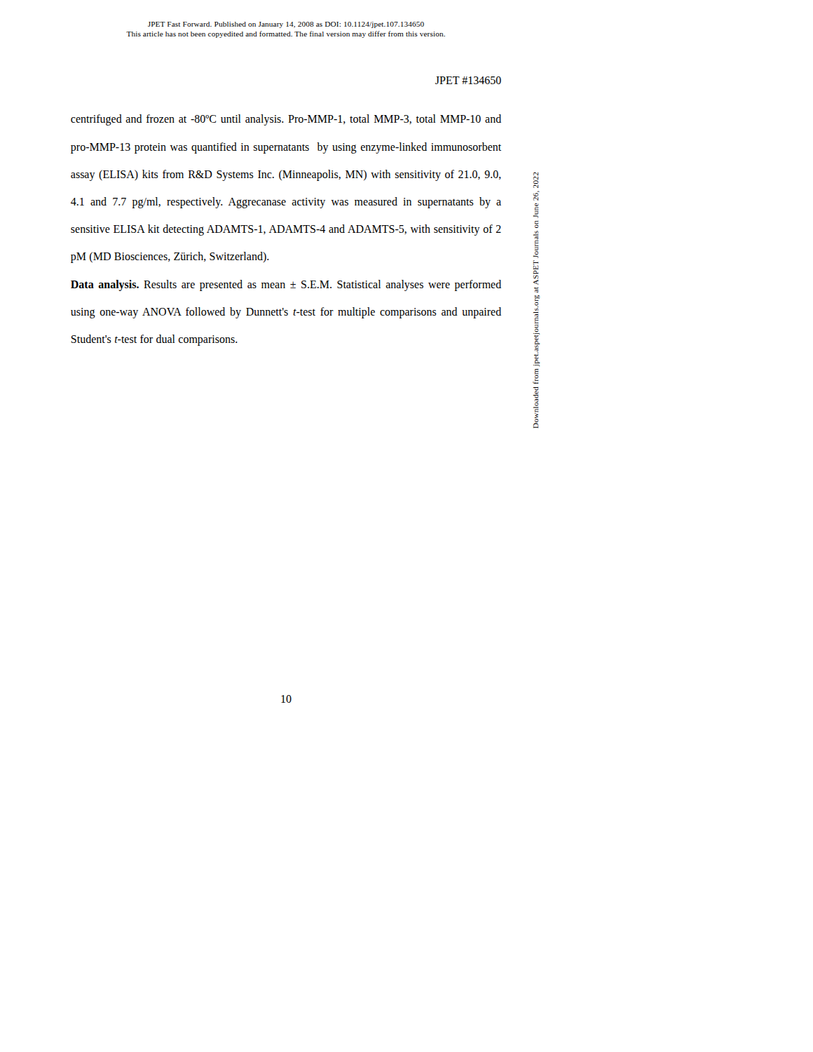JPET Fast Forward. Published on January 14, 2008 as DOI: 10.1124/jpet.107.134650 This article has not been copyedited and formatted. The final version may differ from this version.
JPET #134650
centrifuged and frozen at -80ºC until analysis. Pro-MMP-1, total MMP-3, total MMP-10 and pro-MMP-13 protein was quantified in supernatants by using enzyme-linked immunosorbent assay (ELISA) kits from R&D Systems Inc. (Minneapolis, MN) with sensitivity of 21.0, 9.0, 4.1 and 7.7 pg/ml, respectively. Aggrecanase activity was measured in supernatants by a sensitive ELISA kit detecting ADAMTS-1, ADAMTS-4 and ADAMTS-5, with sensitivity of 2 pM (MD Biosciences, Zürich, Switzerland).
Data analysis. Results are presented as mean ± S.E.M. Statistical analyses were performed using one-way ANOVA followed by Dunnett's t-test for multiple comparisons and unpaired Student's t-test for dual comparisons.
Downloaded from jpet.aspetjournals.org at ASPET Journals on June 26, 2022
10